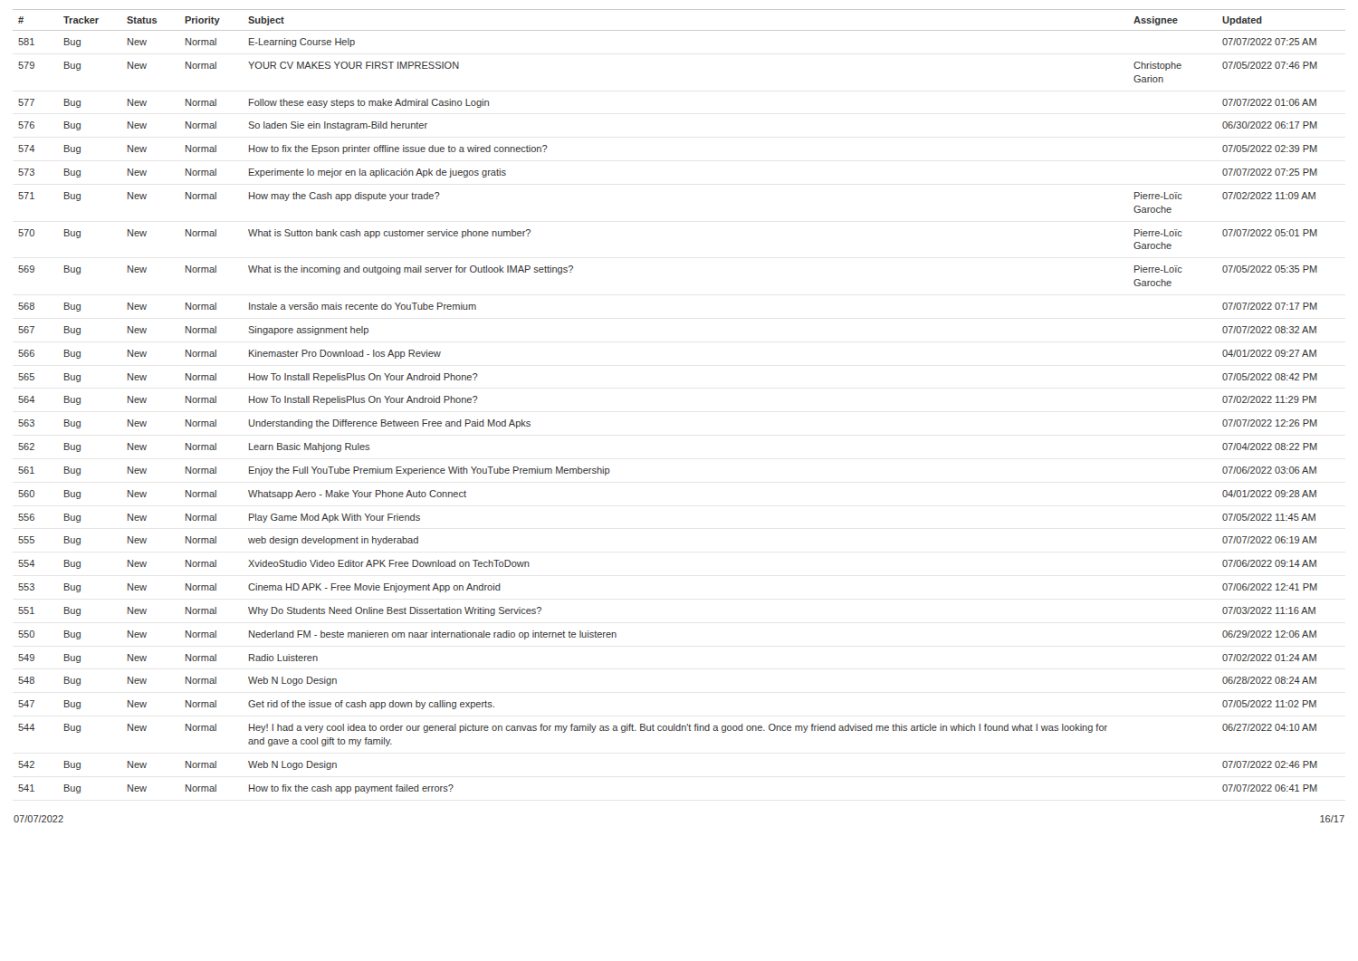| # | Tracker | Status | Priority | Subject | Assignee | Updated |
| --- | --- | --- | --- | --- | --- | --- |
| 581 | Bug | New | Normal | E-Learning Course Help | | 07/07/2022 07:25 AM |
| 579 | Bug | New | Normal | YOUR CV MAKES YOUR FIRST IMPRESSION | Christophe Garion | 07/05/2022 07:46 PM |
| 577 | Bug | New | Normal | Follow these easy steps to make Admiral Casino Login | | 07/07/2022 01:06 AM |
| 576 | Bug | New | Normal | So laden Sie ein Instagram-Bild herunter | | 06/30/2022 06:17 PM |
| 574 | Bug | New | Normal | How to fix the Epson printer offline issue due to a wired connection? | | 07/05/2022 02:39 PM |
| 573 | Bug | New | Normal | Experimente lo mejor en la aplicación Apk de juegos gratis | | 07/07/2022 07:25 PM |
| 571 | Bug | New | Normal | How may the Cash app dispute your trade? | Pierre-Loïc Garoche | 07/02/2022 11:09 AM |
| 570 | Bug | New | Normal | What is Sutton bank cash app customer service phone number? | Pierre-Loïc Garoche | 07/07/2022 05:01 PM |
| 569 | Bug | New | Normal | What is the incoming and outgoing mail server for Outlook IMAP settings? | Pierre-Loïc Garoche | 07/05/2022 05:35 PM |
| 568 | Bug | New | Normal | Instale a versão mais recente do YouTube Premium | | 07/07/2022 07:17 PM |
| 567 | Bug | New | Normal | Singapore assignment help | | 07/07/2022 08:32 AM |
| 566 | Bug | New | Normal | Kinemaster Pro Download - los App Review | | 04/01/2022 09:27 AM |
| 565 | Bug | New | Normal | How To Install RepelisPlus On Your Android Phone? | | 07/05/2022 08:42 PM |
| 564 | Bug | New | Normal | How To Install RepelisPlus On Your Android Phone? | | 07/02/2022 11:29 PM |
| 563 | Bug | New | Normal | Understanding the Difference Between Free and Paid Mod Apks | | 07/07/2022 12:26 PM |
| 562 | Bug | New | Normal | Learn Basic Mahjong Rules | | 07/04/2022 08:22 PM |
| 561 | Bug | New | Normal | Enjoy the Full YouTube Premium Experience With YouTube Premium Membership | | 07/06/2022 03:06 AM |
| 560 | Bug | New | Normal | Whatsapp Aero - Make Your Phone Auto Connect | | 04/01/2022 09:28 AM |
| 556 | Bug | New | Normal | Play Game Mod Apk With Your Friends | | 07/05/2022 11:45 AM |
| 555 | Bug | New | Normal | web design development in hyderabad | | 07/07/2022 06:19 AM |
| 554 | Bug | New | Normal | XvideoStudio Video Editor APK Free Download on TechToDown | | 07/06/2022 09:14 AM |
| 553 | Bug | New | Normal | Cinema HD APK - Free Movie Enjoyment App on Android | | 07/06/2022 12:41 PM |
| 551 | Bug | New | Normal | Why Do Students Need Online Best Dissertation Writing Services? | | 07/03/2022 11:16 AM |
| 550 | Bug | New | Normal | Nederland FM - beste manieren om naar internationale radio op internet te luisteren | | 06/29/2022 12:06 AM |
| 549 | Bug | New | Normal | Radio Luisteren | | 07/02/2022 01:24 AM |
| 548 | Bug | New | Normal | Web N Logo Design | | 06/28/2022 08:24 AM |
| 547 | Bug | New | Normal | Get rid of the issue of cash app down by calling experts. | | 07/05/2022 11:02 PM |
| 544 | Bug | New | Normal | Hey! I had a very cool idea to order our general picture on canvas for my family as a gift. But couldn't find a good one. Once my friend advised me this article in which I found what I was looking for and gave a cool gift to my family. | | 06/27/2022 04:10 AM |
| 542 | Bug | New | Normal | Web N Logo Design | | 07/07/2022 02:46 PM |
| 541 | Bug | New | Normal | How to fix the cash app payment failed errors? | | 07/07/2022 06:41 PM |
| 07/07/2022 | 16/17 |